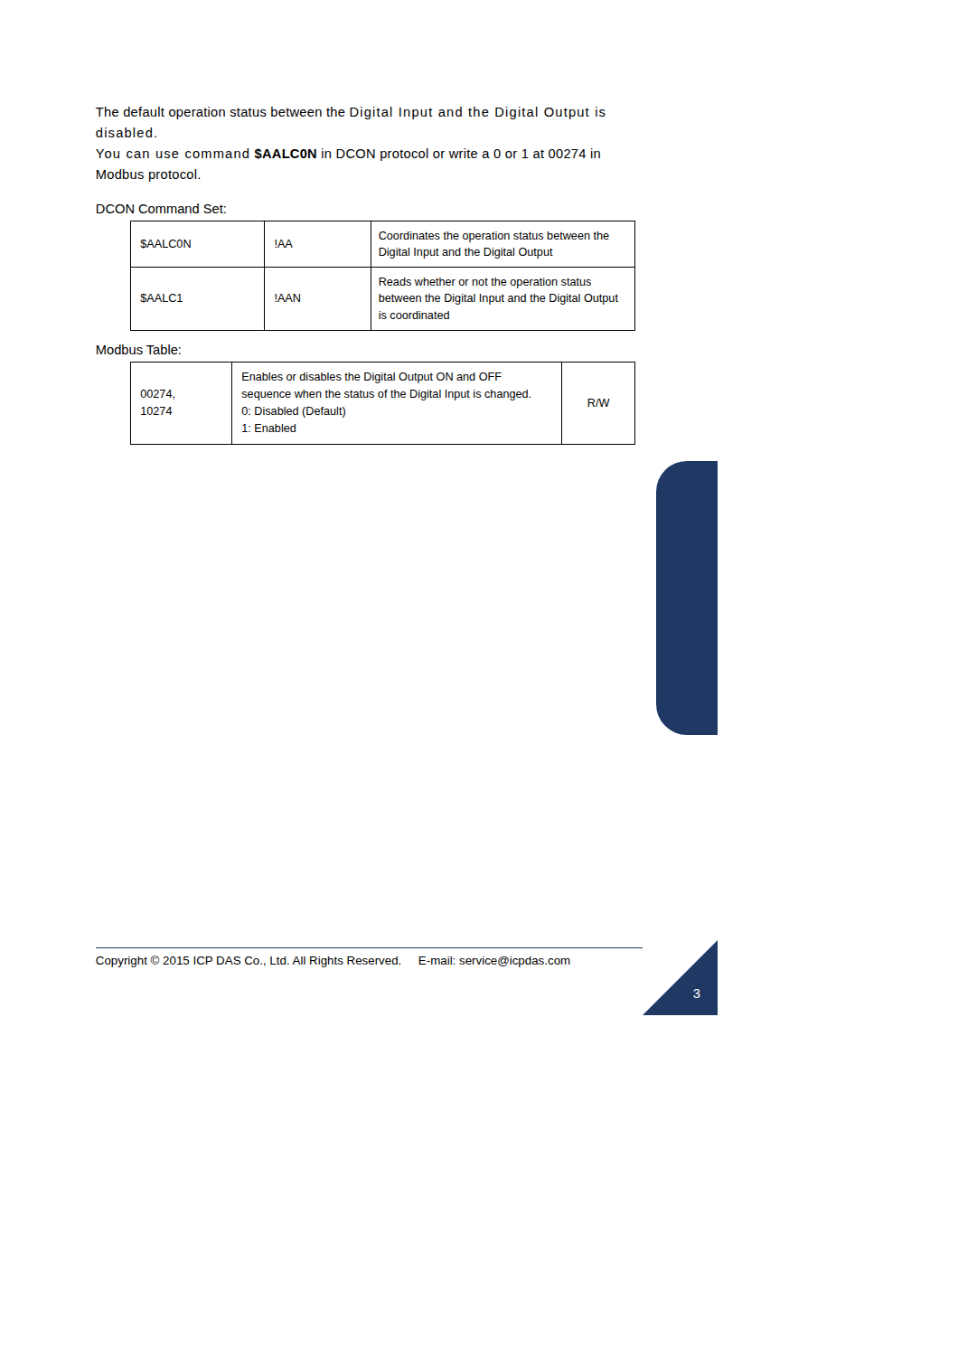The default operation status between the Digital Input and the Digital Output is disabled.
You can use command $AALC0N in DCON protocol or write a 0 or 1 at 00274 in Modbus protocol.
DCON Command Set:
| $AALC0N | !AA | Coordinates the operation status between the Digital Input and the Digital Output |
| $AALC1 | !AAN | Reads whether or not the operation status between the Digital Input and the Digital Output is coordinated |
Modbus Table:
| 00274, 10274 | Enables or disables the Digital Output ON and OFF sequence when the status of the Digital Input is changed. 0: Disabled (Default) 1: Enabled | R/W |
Quick Start for LC-101
Copyright © 2015 ICP DAS Co., Ltd. All Rights Reserved. E-mail: service@icpdas.com
3